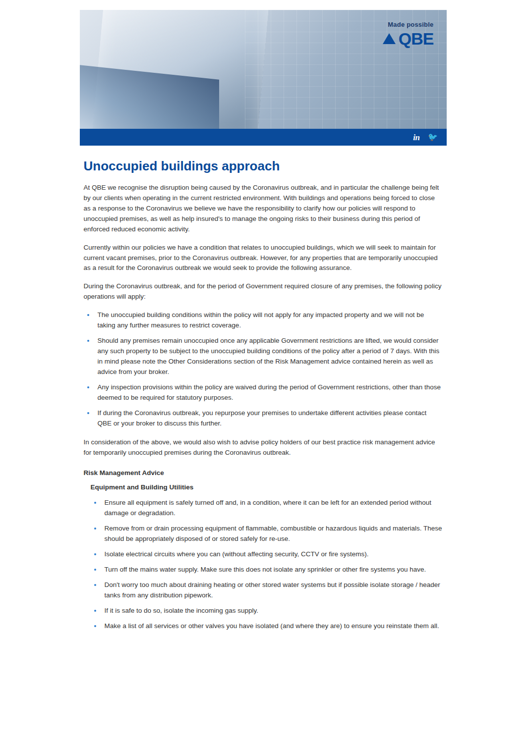Made possible
QBE
in 🐦
Unoccupied buildings approach
At QBE we recognise the disruption being caused by the Coronavirus outbreak, and in particular the challenge being felt by our clients when operating in the current restricted environment. With buildings and operations being forced to close as a response to the Coronavirus we believe we have the responsibility to clarify how our policies will respond to unoccupied premises, as well as help insured's to manage the ongoing risks to their business during this period of enforced reduced economic activity.
Currently within our policies we have a condition that relates to unoccupied buildings, which we will seek to maintain for current vacant premises, prior to the Coronavirus outbreak. However, for any properties that are temporarily unoccupied as a result for the Coronavirus outbreak we would seek to provide the following assurance.
During the Coronavirus outbreak, and for the period of Government required closure of any premises, the following policy operations will apply:
The unoccupied building conditions within the policy will not apply for any impacted property and we will not be taking any further measures to restrict coverage.
Should any premises remain unoccupied once any applicable Government restrictions are lifted, we would consider any such property to be subject to the unoccupied building conditions of the policy after a period of 7 days. With this in mind please note the Other Considerations section of the Risk Management advice contained herein as well as advice from your broker.
Any inspection provisions within the policy are waived during the period of Government restrictions, other than those deemed to be required for statutory purposes.
If during the Coronavirus outbreak, you repurpose your premises to undertake different activities please contact QBE or your broker to discuss this further.
In consideration of the above, we would also wish to advise policy holders of our best practice risk management advice for temporarily unoccupied premises during the Coronavirus outbreak.
Risk Management Advice
Equipment and Building Utilities
Ensure all equipment is safely turned off and, in a condition, where it can be left for an extended period without damage or degradation.
Remove from or drain processing equipment of flammable, combustible or hazardous liquids and materials. These should be appropriately disposed of or stored safely for re-use.
Isolate electrical circuits where you can (without affecting security, CCTV or fire systems).
Turn off the mains water supply. Make sure this does not isolate any sprinkler or other fire systems you have.
Don't worry too much about draining heating or other stored water systems but if possible isolate storage / header tanks from any distribution pipework.
If it is safe to do so, isolate the incoming gas supply.
Make a list of all services or other valves you have isolated (and where they are) to ensure you reinstate them all.